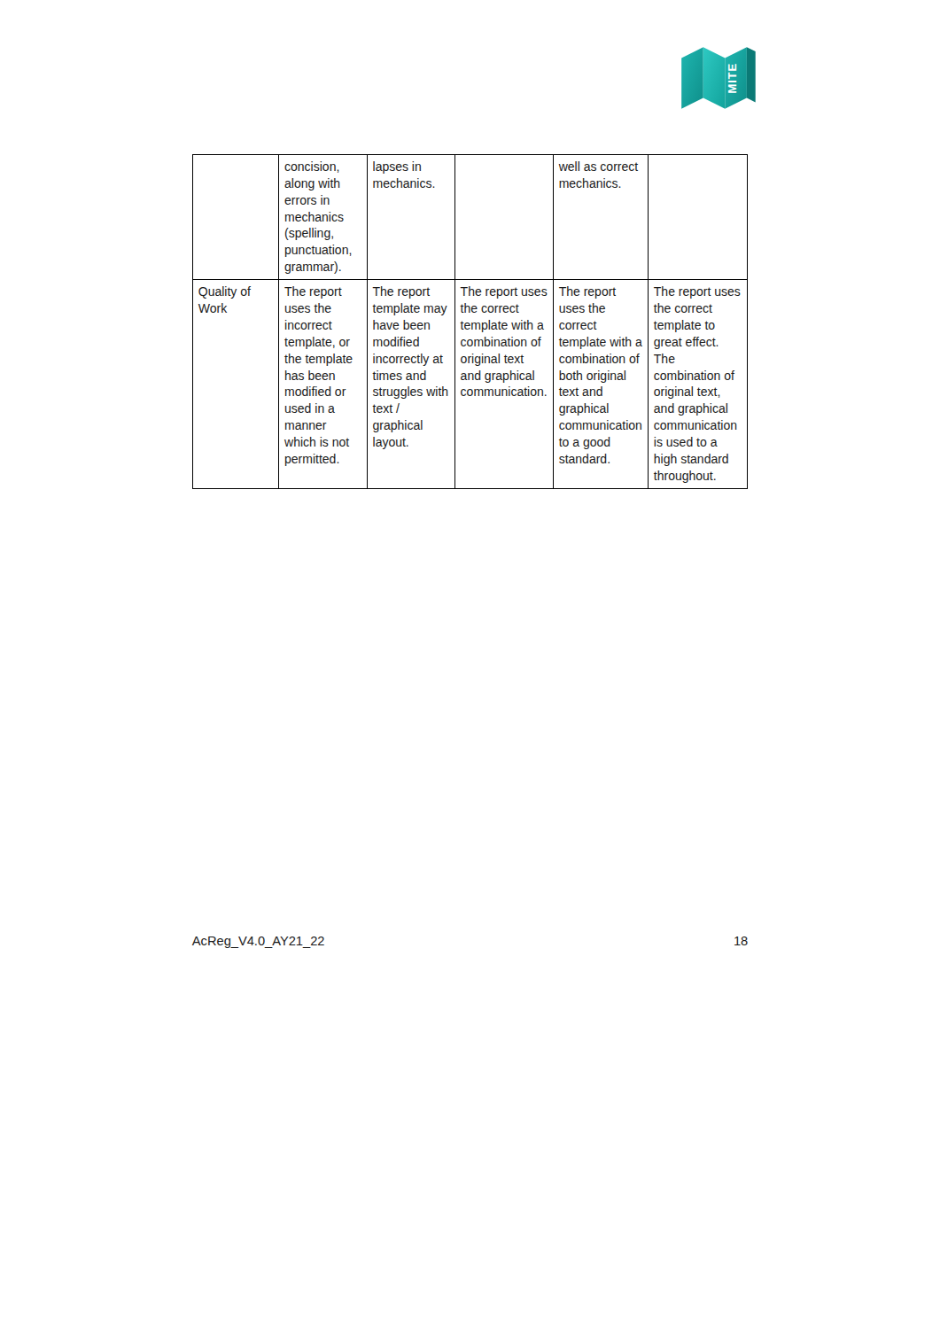MITE
| | concision, along with errors in mechanics (spelling, punctuation, grammar). | lapses in mechanics. | | well as correct mechanics. | |
| Quality of Work | The report uses the incorrect template, or the template has been modified or used in a manner which is not permitted. | The report template may have been modified incorrectly at times and struggles with text / graphical layout. | The report uses the correct template with a combination of original text and graphical communication. | The report uses the correct template with a combination of both original text and graphical communication to a good standard. | The report uses the correct template to great effect. The combination of original text, and graphical communication is used to a high standard throughout. |
AcReg_V4.0_AY21_22 18